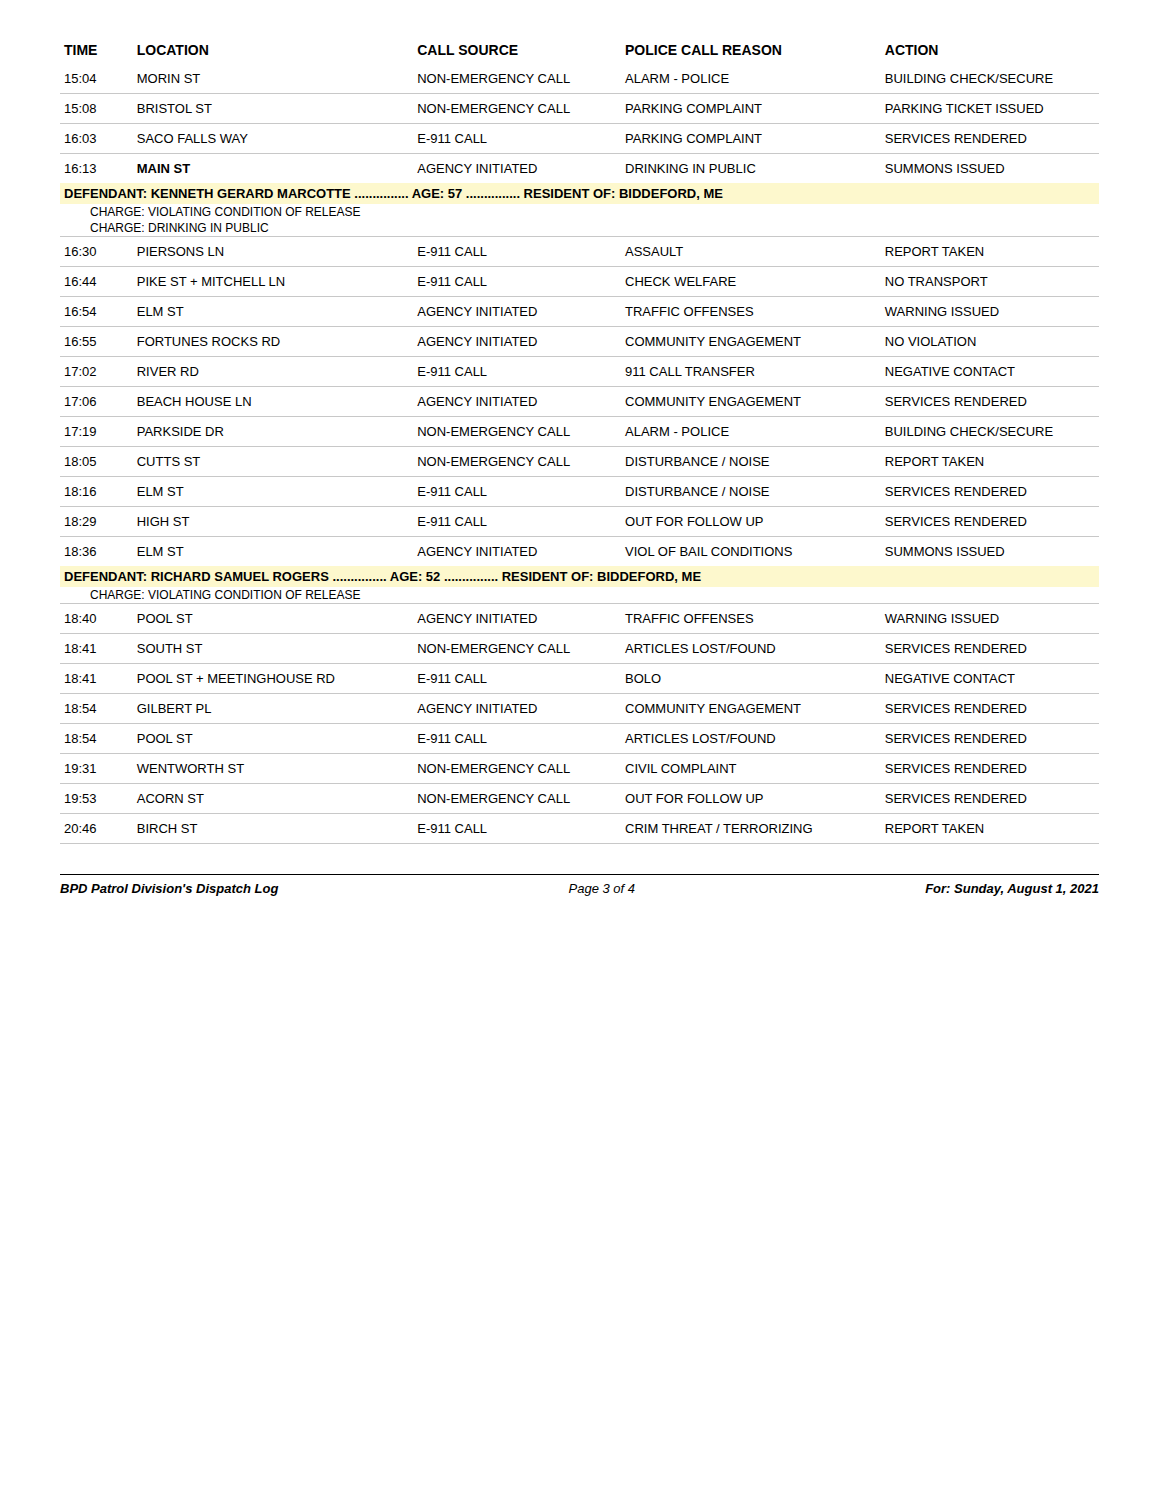| TIME | LOCATION | CALL SOURCE | POLICE CALL REASON | ACTION |
| --- | --- | --- | --- | --- |
| 15:04 | MORIN ST | NON-EMERGENCY CALL | ALARM - POLICE | BUILDING CHECK/SECURE |
| 15:08 | BRISTOL ST | NON-EMERGENCY CALL | PARKING COMPLAINT | PARKING TICKET ISSUED |
| 16:03 | SACO FALLS WAY | E-911 CALL | PARKING COMPLAINT | SERVICES RENDERED |
| 16:13 | MAIN ST | AGENCY INITIATED | DRINKING IN PUBLIC | SUMMONS ISSUED |
| DEFENDANT: KENNETH GERARD MARCOTTE ............... AGE: 57 ............... RESIDENT OF: BIDDEFORD, ME |
| CHARGE: VIOLATING CONDITION OF RELEASE |
| CHARGE: DRINKING IN PUBLIC |
| 16:30 | PIERSONS LN | E-911 CALL | ASSAULT | REPORT TAKEN |
| 16:44 | PIKE ST + MITCHELL LN | E-911 CALL | CHECK WELFARE | NO TRANSPORT |
| 16:54 | ELM ST | AGENCY INITIATED | TRAFFIC OFFENSES | WARNING ISSUED |
| 16:55 | FORTUNES ROCKS RD | AGENCY INITIATED | COMMUNITY ENGAGEMENT | NO VIOLATION |
| 17:02 | RIVER RD | E-911 CALL | 911 CALL TRANSFER | NEGATIVE CONTACT |
| 17:06 | BEACH HOUSE LN | AGENCY INITIATED | COMMUNITY ENGAGEMENT | SERVICES RENDERED |
| 17:19 | PARKSIDE DR | NON-EMERGENCY CALL | ALARM - POLICE | BUILDING CHECK/SECURE |
| 18:05 | CUTTS ST | NON-EMERGENCY CALL | DISTURBANCE / NOISE | REPORT TAKEN |
| 18:16 | ELM ST | E-911 CALL | DISTURBANCE / NOISE | SERVICES RENDERED |
| 18:29 | HIGH ST | E-911 CALL | OUT FOR FOLLOW UP | SERVICES RENDERED |
| 18:36 | ELM ST | AGENCY INITIATED | VIOL OF BAIL CONDITIONS | SUMMONS ISSUED |
| DEFENDANT: RICHARD SAMUEL ROGERS ............... AGE: 52 ............... RESIDENT OF: BIDDEFORD, ME |
| CHARGE: VIOLATING CONDITION OF RELEASE |
| 18:40 | POOL ST | AGENCY INITIATED | TRAFFIC OFFENSES | WARNING ISSUED |
| 18:41 | SOUTH ST | NON-EMERGENCY CALL | ARTICLES LOST/FOUND | SERVICES RENDERED |
| 18:41 | POOL ST + MEETINGHOUSE RD | E-911 CALL | BOLO | NEGATIVE CONTACT |
| 18:54 | GILBERT PL | AGENCY INITIATED | COMMUNITY ENGAGEMENT | SERVICES RENDERED |
| 18:54 | POOL ST | E-911 CALL | ARTICLES LOST/FOUND | SERVICES RENDERED |
| 19:31 | WENTWORTH ST | NON-EMERGENCY CALL | CIVIL COMPLAINT | SERVICES RENDERED |
| 19:53 | ACORN ST | NON-EMERGENCY CALL | OUT FOR FOLLOW UP | SERVICES RENDERED |
| 20:46 | BIRCH ST | E-911 CALL | CRIM THREAT / TERRORIZING | REPORT TAKEN |
BPD Patrol Division's Dispatch Log
Page 3 of 4
For: Sunday, August 1, 2021